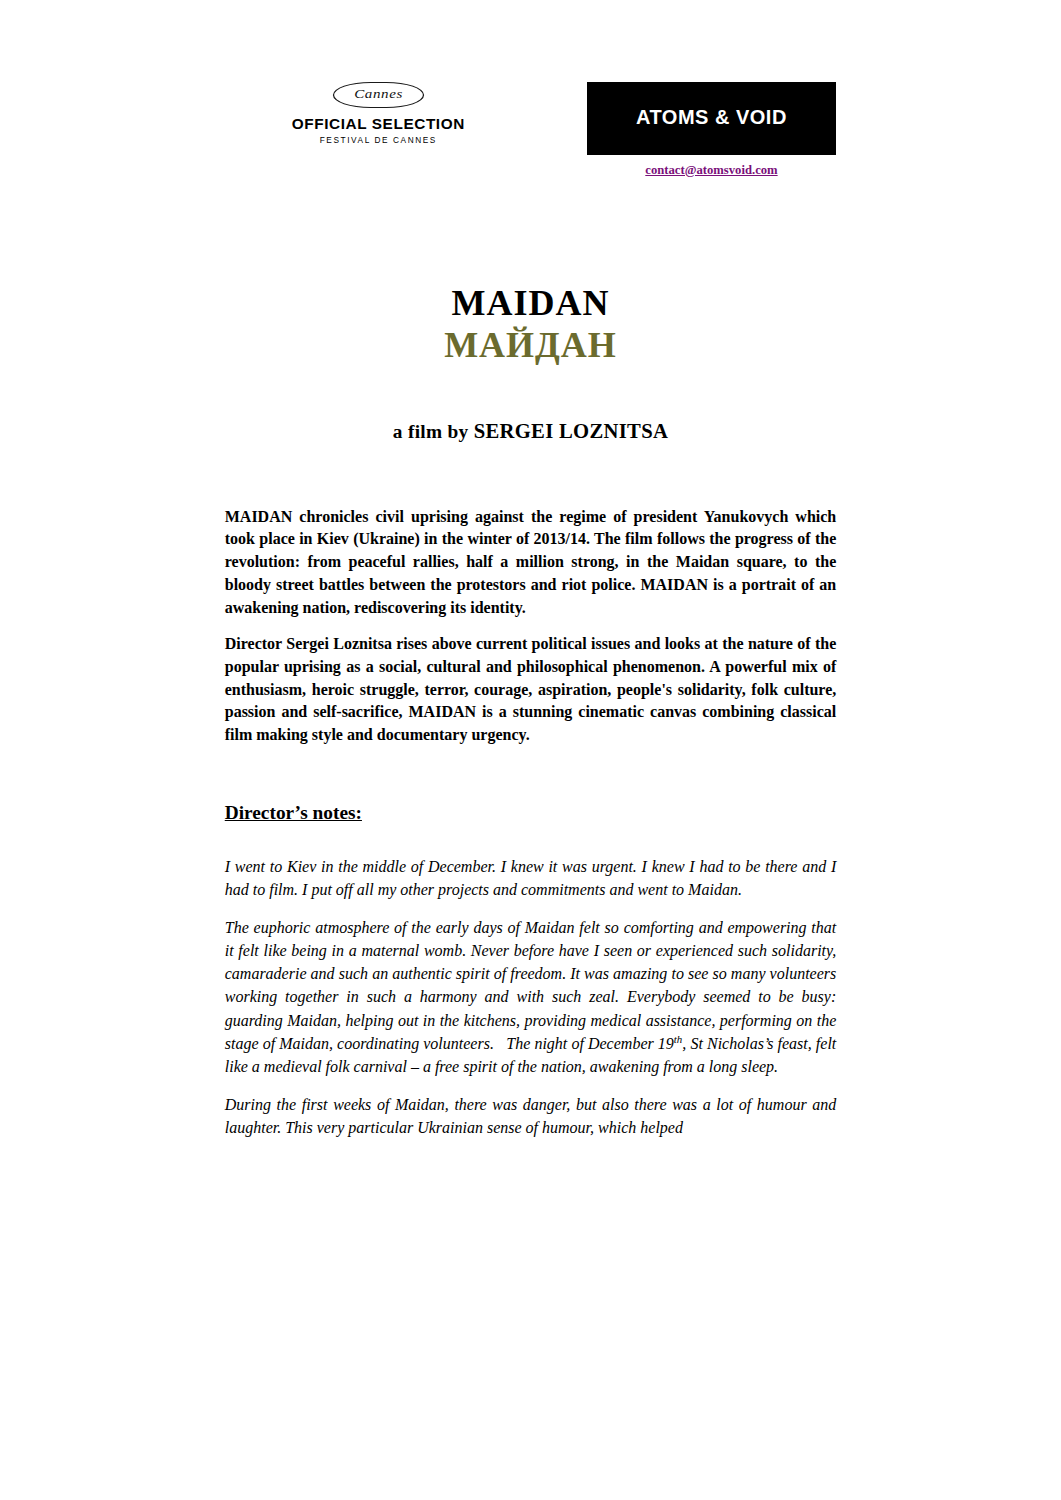Cannes
OFFICIAL SELECTION
FESTIVAL DE CANNES
ATOMS & VOID
contact@atomsvoid.com
MAIDAN
МАЙДАН
a film by SERGEI LOZNITSA
MAIDAN chronicles civil uprising against the regime of president Yanukovych which took place in Kiev (Ukraine) in the winter of 2013/14. The film follows the progress of the revolution: from peaceful rallies, half a million strong, in the Maidan square, to the bloody street battles between the protestors and riot police. MAIDAN is a portrait of an awakening nation, rediscovering its identity.
Director Sergei Loznitsa rises above current political issues and looks at the nature of the popular uprising as a social, cultural and philosophical phenomenon. A powerful mix of enthusiasm, heroic struggle, terror, courage, aspiration, people's solidarity, folk culture, passion and self-sacrifice, MAIDAN is a stunning cinematic canvas combining classical film making style and documentary urgency.
Director’s notes:
I went to Kiev in the middle of December. I knew it was urgent. I knew I had to be there and I had to film. I put off all my other projects and commitments and went to Maidan.
The euphoric atmosphere of the early days of Maidan felt so comforting and empowering that it felt like being in a maternal womb. Never before have I seen or experienced such solidarity, camaraderie and such an authentic spirit of freedom. It was amazing to see so many volunteers working together in such a harmony and with such zeal. Everybody seemed to be busy: guarding Maidan, helping out in the kitchens, providing medical assistance, performing on the stage of Maidan, coordinating volunteers. The night of December 19th, St Nicholas’s feast, felt like a medieval folk carnival – a free spirit of the nation, awakening from a long sleep.
During the first weeks of Maidan, there was danger, but also there was a lot of humour and laughter. This very particular Ukrainian sense of humour, which helped